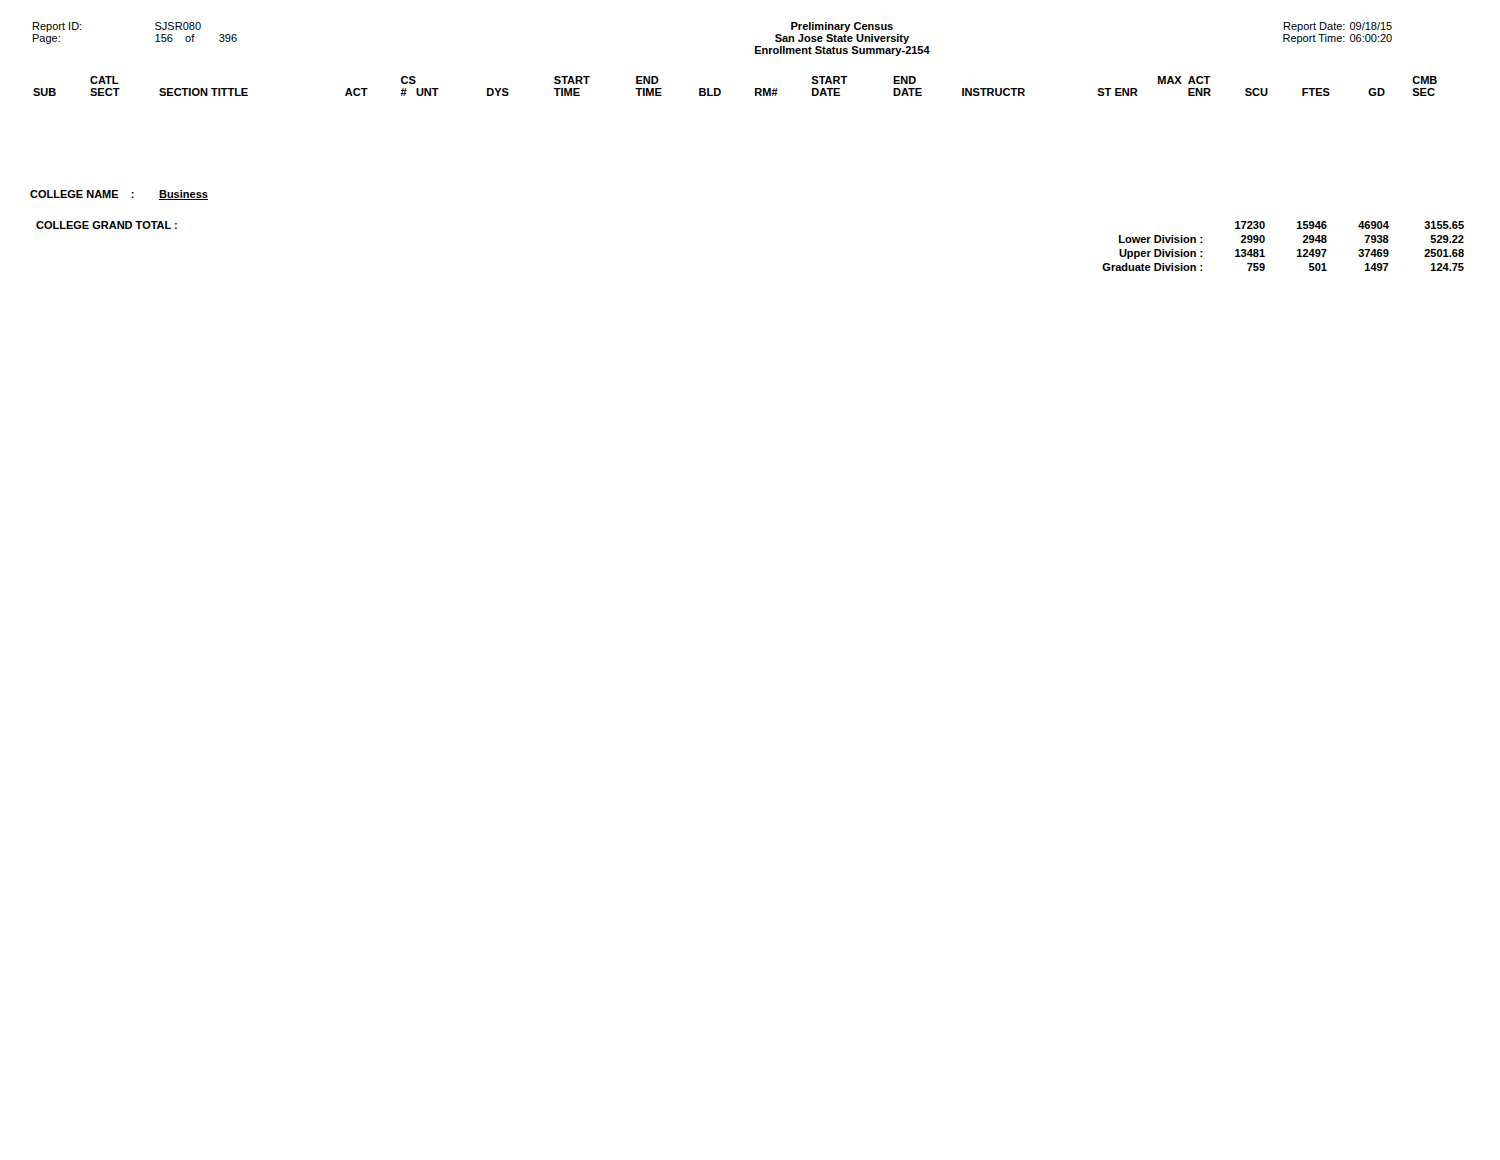| Report ID: | SJSR080 | | Preliminary Census | | Report Date: | 09/18/15 |
| Page: | 156 of 396 | | San Jose State University | | Report Time: | 06:00:20 |
| | | | Enrollment Status Summary-2154 | | | |
| | CATL | | | CS | | | START | END | | | START | END | | MAX | ACT | | | | CMB |
| SUB | SECT | SECTION TITTLE | ACT | # UNT | DYS | | TIME | TIME | BLD | RM# | DATE | DATE | INSTRUCTR | ST ENR | ENR | SCU | FTES | GD | SEC |
COLLEGE NAME : Business
| COLLEGE GRAND TOTAL : | | | 17230 | 15946 | 46904 | 3155.65 |
| | | Lower Division : | 2990 | 2948 | 7938 | 529.22 |
| | | Upper Division : | 13481 | 12497 | 37469 | 2501.68 |
| | | Graduate Division : | 759 | 501 | 1497 | 124.75 |